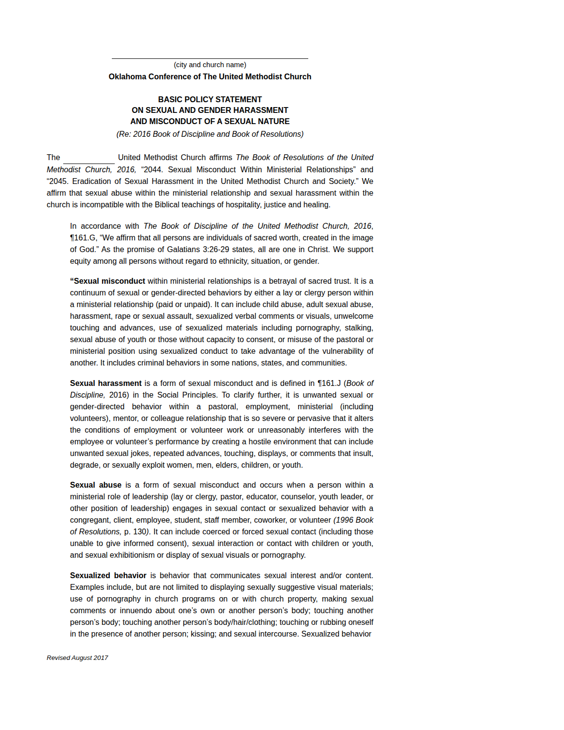(city and church name)
Oklahoma Conference of The United Methodist Church
BASIC POLICY STATEMENT
ON SEXUAL AND GENDER HARASSMENT
AND MISCONDUCT OF A SEXUAL NATURE
(Re: 2016 Book of Discipline and Book of Resolutions)
The United Methodist Church affirms The Book of Resolutions of the United Methodist Church, 2016, “2044. Sexual Misconduct Within Ministerial Relationships” and “2045. Eradication of Sexual Harassment in the United Methodist Church and Society.” We affirm that sexual abuse within the ministerial relationship and sexual harassment within the church is incompatible with the Biblical teachings of hospitality, justice and healing.
In accordance with The Book of Discipline of the United Methodist Church, 2016, ¶161.G, “We affirm that all persons are individuals of sacred worth, created in the image of God.” As the promise of Galatians 3:26-29 states, all are one in Christ. We support equity among all persons without regard to ethnicity, situation, or gender.
“Sexual misconduct within ministerial relationships is a betrayal of sacred trust. It is a continuum of sexual or gender-directed behaviors by either a lay or clergy person within a ministerial relationship (paid or unpaid). It can include child abuse, adult sexual abuse, harassment, rape or sexual assault, sexualized verbal comments or visuals, unwelcome touching and advances, use of sexualized materials including pornography, stalking, sexual abuse of youth or those without capacity to consent, or misuse of the pastoral or ministerial position using sexualized conduct to take advantage of the vulnerability of another. It includes criminal behaviors in some nations, states, and communities.
Sexual harassment is a form of sexual misconduct and is defined in ¶161.J (Book of Discipline, 2016) in the Social Principles. To clarify further, it is unwanted sexual or gender-directed behavior within a pastoral, employment, ministerial (including volunteers), mentor, or colleague relationship that is so severe or pervasive that it alters the conditions of employment or volunteer work or unreasonably interferes with the employee or volunteer’s performance by creating a hostile environment that can include unwanted sexual jokes, repeated advances, touching, displays, or comments that insult, degrade, or sexually exploit women, men, elders, children, or youth.
Sexual abuse is a form of sexual misconduct and occurs when a person within a ministerial role of leadership (lay or clergy, pastor, educator, counselor, youth leader, or other position of leadership) engages in sexual contact or sexualized behavior with a congregant, client, employee, student, staff member, coworker, or volunteer (1996 Book of Resolutions, p. 130). It can include coerced or forced sexual contact (including those unable to give informed consent), sexual interaction or contact with children or youth, and sexual exhibitionism or display of sexual visuals or pornography.
Sexualized behavior is behavior that communicates sexual interest and/or content. Examples include, but are not limited to displaying sexually suggestive visual materials; use of pornography in church programs on or with church property, making sexual comments or innuendo about one’s own or another person’s body; touching another person’s body; touching another person’s body/hair/clothing; touching or rubbing oneself in the presence of another person; kissing; and sexual intercourse. Sexualized behavior
Revised August 2017